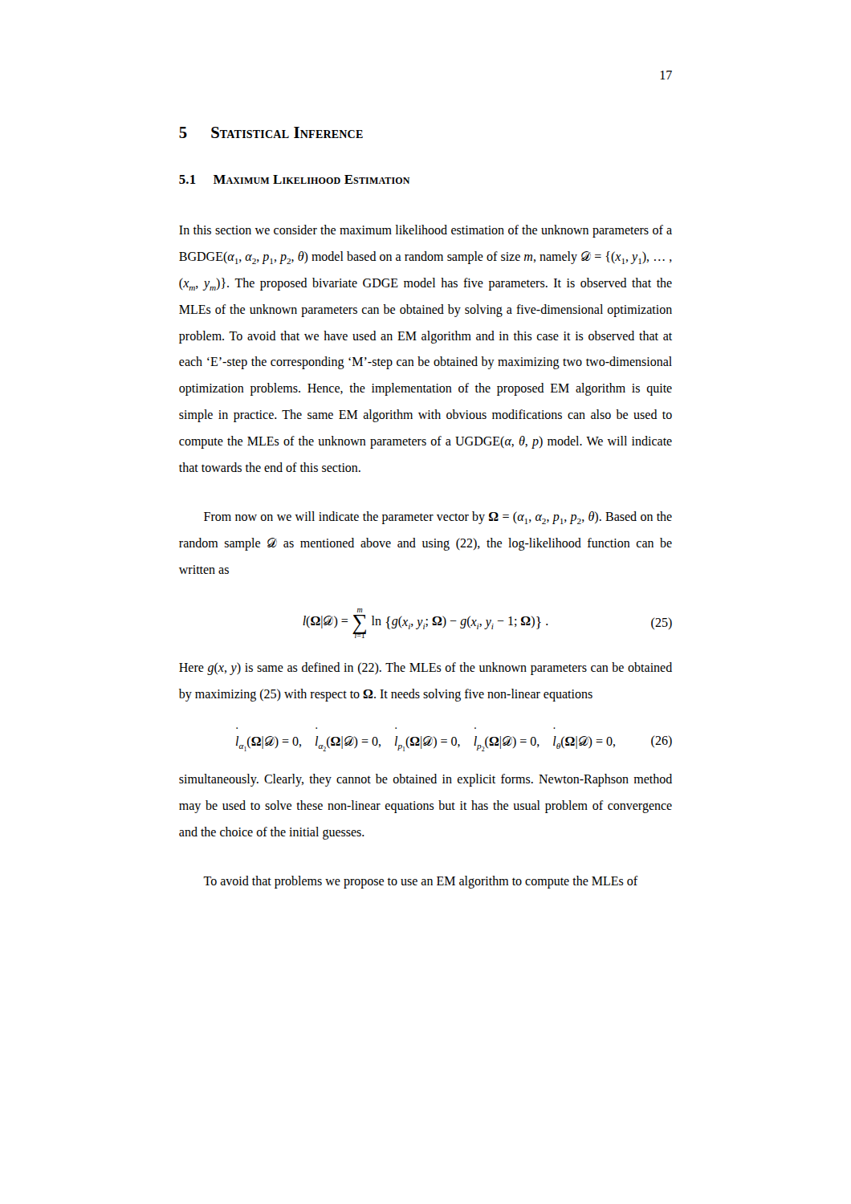17
5 Statistical Inference
5.1 Maximum Likelihood Estimation
In this section we consider the maximum likelihood estimation of the unknown parameters of a BGDGE(α1, α2, p1, p2, θ) model based on a random sample of size m, namely 𝒟 = {(x1, y1), … , (xm, ym)}. The proposed bivariate GDGE model has five parameters. It is observed that the MLEs of the unknown parameters can be obtained by solving a five-dimensional optimization problem. To avoid that we have used an EM algorithm and in this case it is observed that at each ‘E’-step the corresponding ‘M’-step can be obtained by maximizing two two-dimensional optimization problems. Hence, the implementation of the proposed EM algorithm is quite simple in practice. The same EM algorithm with obvious modifications can also be used to compute the MLEs of the unknown parameters of a UGDGE(α, θ, p) model. We will indicate that towards the end of this section.
From now on we will indicate the parameter vector by Ω = (α1, α2, p1, p2, θ). Based on the random sample 𝒟 as mentioned above and using (22), the log-likelihood function can be written as
l(Ω|𝒟) = m ∑ i=1 ln {g(xi, yi; Ω) − g(xi, yi − 1; Ω)} . (25)
Here g(x, y) is same as defined in (22). The MLEs of the unknown parameters can be obtained by maximizing (25) with respect to Ω. It needs solving five non-linear equations
lα1(Ω|𝒟) = 0, lα2(Ω|𝒟) = 0, lp1(Ω|𝒟) = 0, lp2(Ω|𝒟) = 0, lθ(Ω|𝒟) = 0, (26)
simultaneously. Clearly, they cannot be obtained in explicit forms. Newton-Raphson method may be used to solve these non-linear equations but it has the usual problem of convergence and the choice of the initial guesses.
To avoid that problems we propose to use an EM algorithm to compute the MLEs of